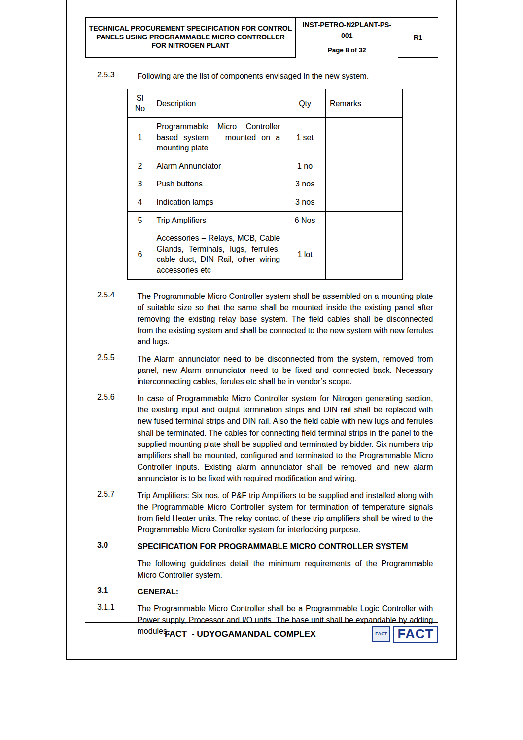TECHNICAL PROCUREMENT SPECIFICATION FOR CONTROL PANELS USING PROGRAMMABLE MICRO CONTROLLER FOR NITROGEN PLANT
INST-PETRO-N2PLANT-PS-001
Page 8 of 32
R1
2.5.3
Following are the list of components envisaged in the new system.
| Sl No | Description | Qty | Remarks |
| --- | --- | --- | --- |
| 1 | Programmable Micro Controller based system mounted on a mounting plate | 1 set | |
| 2 | Alarm Annunciator | 1 no | |
| 3 | Push buttons | 3 nos | |
| 4 | Indication lamps | 3 nos | |
| 5 | Trip Amplifiers | 6 Nos | |
| 6 | Accessories – Relays, MCB, Cable Glands, Terminals, lugs, ferrules, cable duct, DIN Rail, other wiring accessories etc | 1 lot | |
2.5.4
The Programmable Micro Controller system shall be assembled on a mounting plate of suitable size so that the same shall be mounted inside the existing panel after removing the existing relay base system. The field cables shall be disconnected from the existing system and shall be connected to the new system with new ferrules and lugs.
2.5.5
The Alarm annunciator need to be disconnected from the system, removed from panel, new Alarm annunciator need to be fixed and connected back. Necessary interconnecting cables, ferules etc shall be in vendor’s scope.
2.5.6
In case of Programmable Micro Controller system for Nitrogen generating section, the existing input and output termination strips and DIN rail shall be replaced with new fused terminal strips and DIN rail. Also the field cable with new lugs and ferrules shall be terminated. The cables for connecting field terminal strips in the panel to the supplied mounting plate shall be supplied and terminated by bidder. Six numbers trip amplifiers shall be mounted, configured and terminated to the Programmable Micro Controller inputs. Existing alarm annunciator shall be removed and new alarm annunciator is to be fixed with required modification and wiring.
2.5.7
Trip Amplifiers: Six nos. of P&F trip Amplifiers to be supplied and installed along with the Programmable Micro Controller system for termination of temperature signals from field Heater units. The relay contact of these trip amplifiers shall be wired to the Programmable Micro Controller system for interlocking purpose.
3.0
SPECIFICATION FOR PROGRAMMABLE MICRO CONTROLLER SYSTEM
The following guidelines detail the minimum requirements of the Programmable Micro Controller system.
3.1
GENERAL:
3.1.1
The Programmable Micro Controller shall be a Programmable Logic Controller with Power supply, Processor and I/O units. The base unit shall be expandable by adding modules.
FACT - UDYOGAMANDAL COMPLEX
FACT